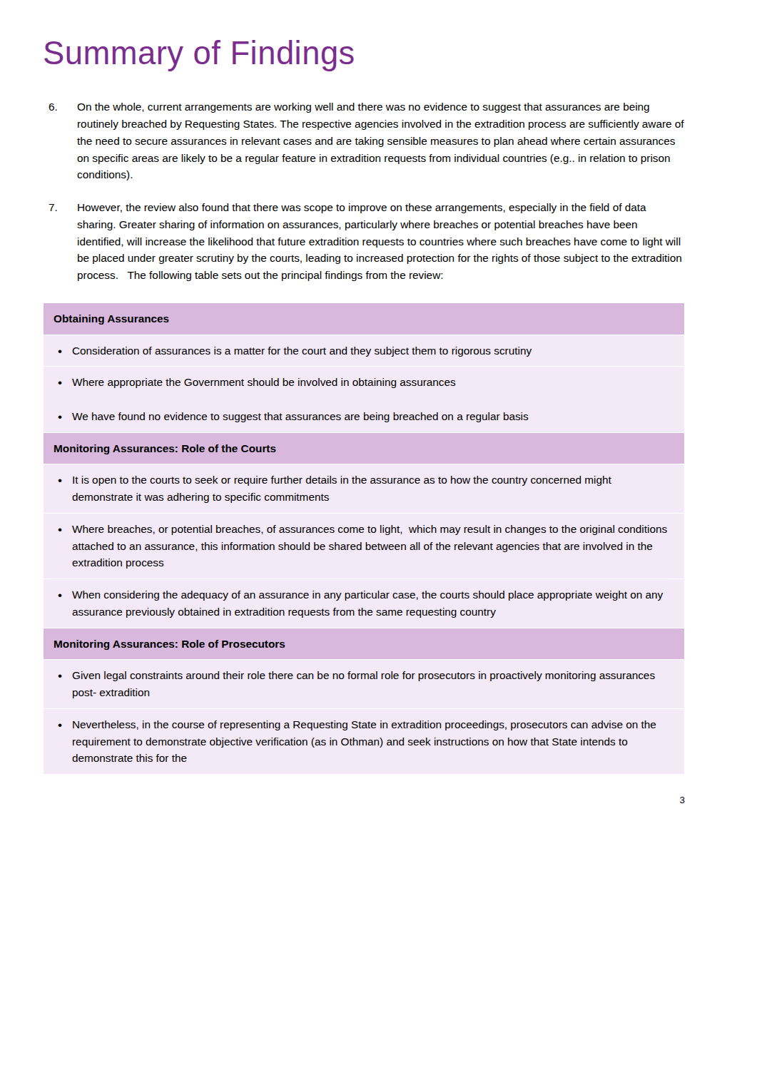Summary of Findings
On the whole, current arrangements are working well and there was no evidence to suggest that assurances are being routinely breached by Requesting States. The respective agencies involved in the extradition process are sufficiently aware of the need to secure assurances in relevant cases and are taking sensible measures to plan ahead where certain assurances on specific areas are likely to be a regular feature in extradition requests from individual countries (e.g.. in relation to prison conditions).
However, the review also found that there was scope to improve on these arrangements, especially in the field of data sharing. Greater sharing of information on assurances, particularly where breaches or potential breaches have been identified, will increase the likelihood that future extradition requests to countries where such breaches have come to light will be placed under greater scrutiny by the courts, leading to increased protection for the rights of those subject to the extradition process. The following table sets out the principal findings from the review:
| Obtaining Assurances |
| Consideration of assurances is a matter for the court and they subject them to rigorous scrutiny |
| Where appropriate the Government should be involved in obtaining assurances We have found no evidence to suggest that assurances are being breached on a regular basis |
| Monitoring Assurances: Role of the Courts |
| It is open to the courts to seek or require further details in the assurance as to how the country concerned might demonstrate it was adhering to specific commitments |
| Where breaches, or potential breaches, of assurances come to light, which may result in changes to the original conditions attached to an assurance, this information should be shared between all of the relevant agencies that are involved in the extradition process |
| When considering the adequacy of an assurance in any particular case, the courts should place appropriate weight on any assurance previously obtained in extradition requests from the same requesting country |
| Monitoring Assurances: Role of Prosecutors |
| Given legal constraints around their role there can be no formal role for prosecutors in proactively monitoring assurances post- extradition |
| Nevertheless, in the course of representing a Requesting State in extradition proceedings, prosecutors can advise on the requirement to demonstrate objective verification (as in Othman) and seek instructions on how that State intends to demonstrate this for the |
3